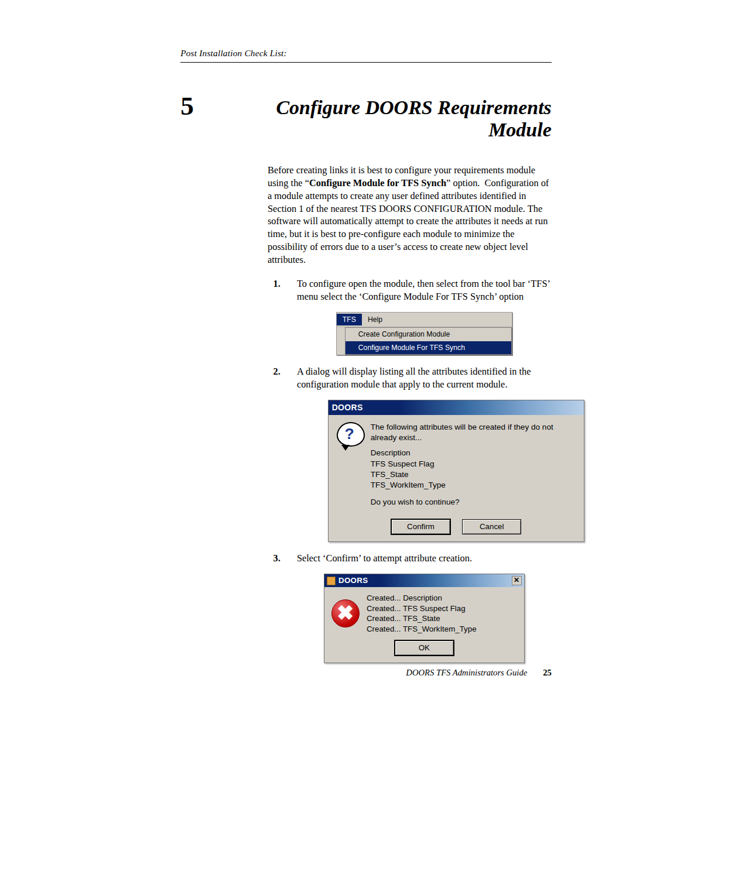Post Installation Check List:
5
Configure DOORS Requirements Module
Before creating links it is best to configure your requirements module using the “Configure Module for TFS Synch” option. Configuration of a module attempts to create any user defined attributes identified in Section 1 of the nearest TFS DOORS CONFIGURATION module. The software will automatically attempt to create the attributes it needs at run time, but it is best to pre-configure each module to minimize the possibility of errors due to a user’s access to create new object level attributes.
To configure open the module, then select from the tool bar ‘TFS’ menu select the ‘Configure Module For TFS Synch’ option
TFS
Help
Create Configuration Module
Configure Module For TFS Synch
A dialog will display listing all the attributes identified in the configuration module that apply to the current module.
DOORS
?
The following attributes will be created if they do not already exist...
Description
TFS Suspect Flag
TFS_State
TFS_WorkItem_Type
Do you wish to continue?
Confirm Cancel
Select ‘Confirm’ to attempt attribute creation.
DOORS ✕
✖
Created... Description
Created... TFS Suspect Flag
Created... TFS_State
Created... TFS_WorkItem_Type
OK
DOORS TFS Administrators Guide25